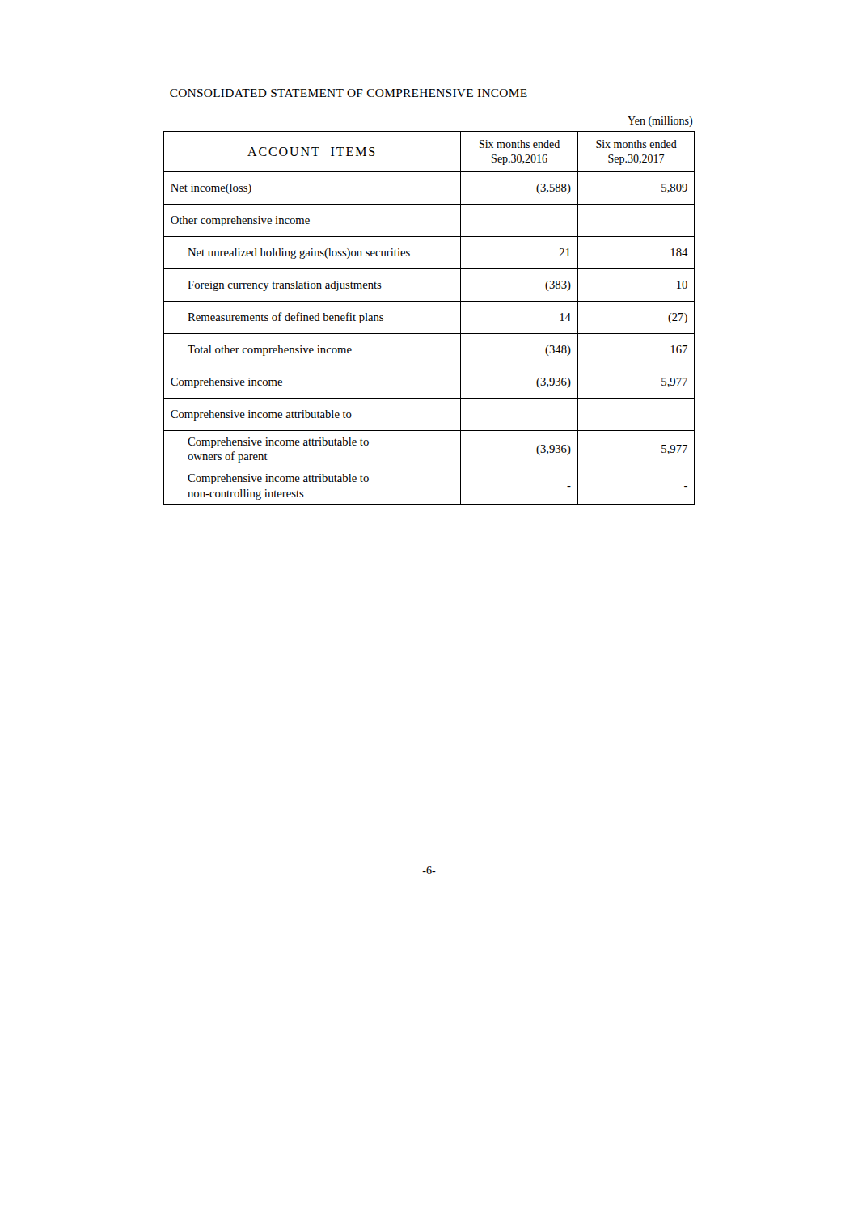CONSOLIDATED STATEMENT OF COMPREHENSIVE INCOME
Yen (millions)
| ACCOUNT ITEMS | Six months ended Sep.30,2016 | Six months ended Sep.30,2017 |
| --- | --- | --- |
| Net income(loss) | (3,588) | 5,809 |
| Other comprehensive income | | |
| Net unrealized holding gains(loss)on securities | 21 | 184 |
| Foreign currency translation adjustments | (383) | 10 |
| Remeasurements of defined benefit plans | 14 | (27) |
| Total other comprehensive income | (348) | 167 |
| Comprehensive income | (3,936) | 5,977 |
| Comprehensive income attributable to | | |
| Comprehensive income attributable to owners of parent | (3,936) | 5,977 |
| Comprehensive income attributable to non-controlling interests | - | - |
-6-